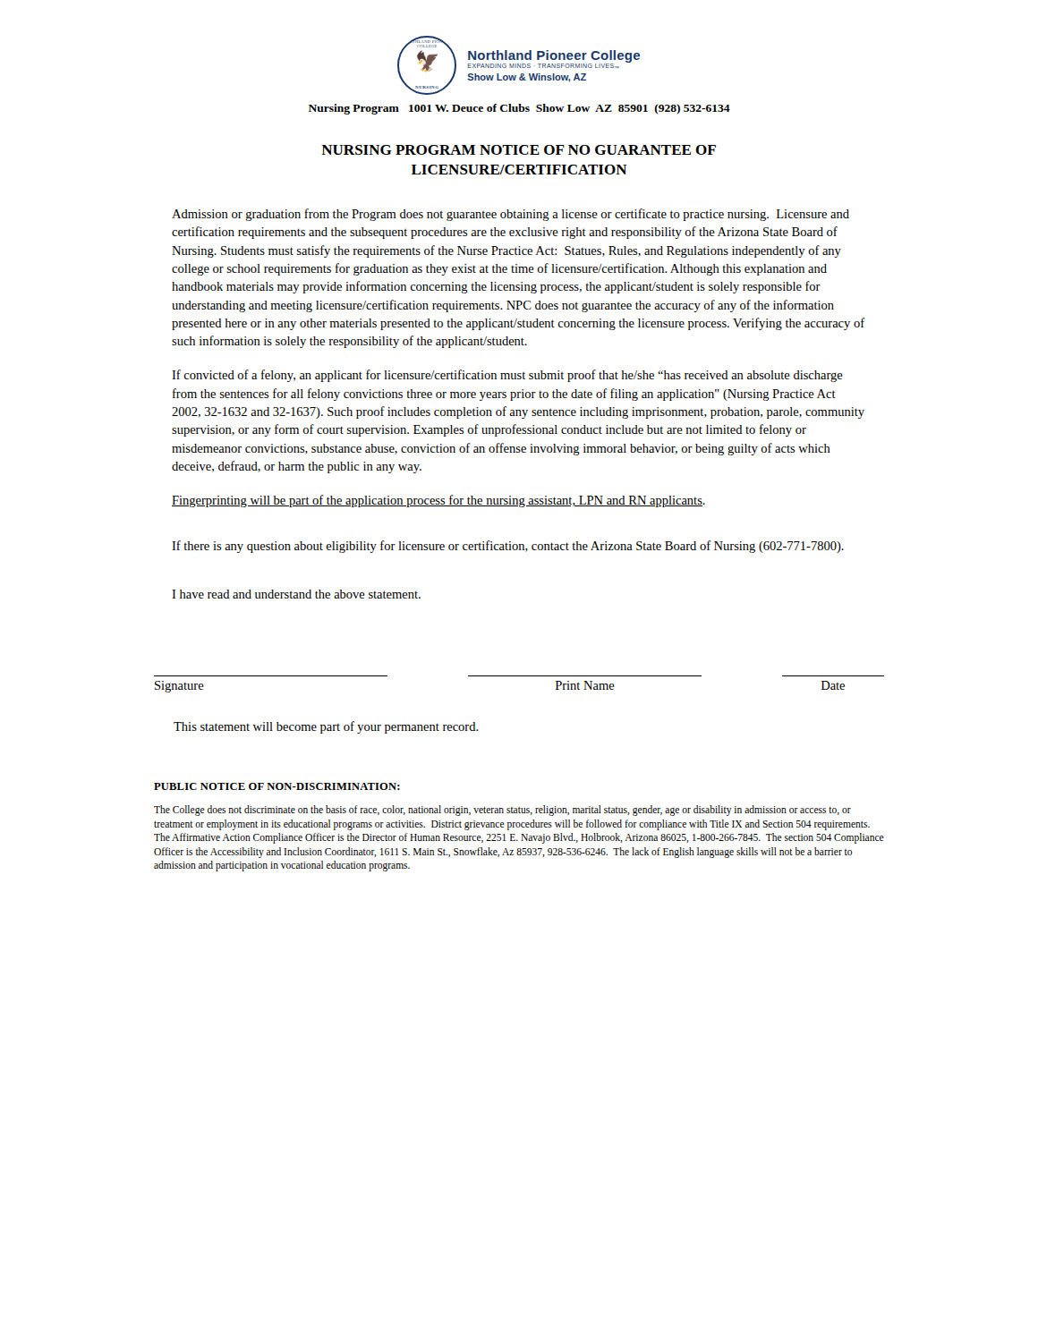NORTHLAND PIONEER COLLEGE
🦅
NURSING
Northland Pioneer College
Expanding Minds · Transforming Lives™
Show Low & Winslow, AZ
Nursing Program 1001 W. Deuce of Clubs Show Low AZ 85901 (928) 532-6134
NURSING PROGRAM NOTICE OF NO GUARANTEE OF
LICENSURE/CERTIFICATION
Admission or graduation from the Program does not guarantee obtaining a license or certificate to practice nursing. Licensure and certification requirements and the subsequent procedures are the exclusive right and responsibility of the Arizona State Board of Nursing. Students must satisfy the requirements of the Nurse Practice Act: Statues, Rules, and Regulations independently of any college or school requirements for graduation as they exist at the time of licensure/certification. Although this explanation and handbook materials may provide information concerning the licensing process, the applicant/student is solely responsible for understanding and meeting licensure/certification requirements. NPC does not guarantee the accuracy of any of the information presented here or in any other materials presented to the applicant/student concerning the licensure process. Verifying the accuracy of such information is solely the responsibility of the applicant/student.
If convicted of a felony, an applicant for licensure/certification must submit proof that he/she “has received an absolute discharge from the sentences for all felony convictions three or more years prior to the date of filing an application" (Nursing Practice Act 2002, 32-1632 and 32-1637). Such proof includes completion of any sentence including imprisonment, probation, parole, community supervision, or any form of court supervision. Examples of unprofessional conduct include but are not limited to felony or misdemeanor convictions, substance abuse, conviction of an offense involving immoral behavior, or being guilty of acts which deceive, defraud, or harm the public in any way.
Fingerprinting will be part of the application process for the nursing assistant, LPN and RN applicants.
If there is any question about eligibility for licensure or certification, contact the Arizona State Board of Nursing (602-771-7800).
I have read and understand the above statement.
| Signature | | Print Name | | Date |
This statement will become part of your permanent record.
PUBLIC NOTICE OF NON-DISCRIMINATION:
The College does not discriminate on the basis of race, color, national origin, veteran status, religion, marital status, gender, age or disability in admission or access to, or treatment or employment in its educational programs or activities. District grievance procedures will be followed for compliance with Title IX and Section 504 requirements. The Affirmative Action Compliance Officer is the Director of Human Resource, 2251 E. Navajo Blvd., Holbrook, Arizona 86025, 1-800-266-7845. The section 504 Compliance Officer is the Accessibility and Inclusion Coordinator, 1611 S. Main St., Snowflake, Az 85937, 928-536-6246. The lack of English language skills will not be a barrier to admission and participation in vocational education programs.